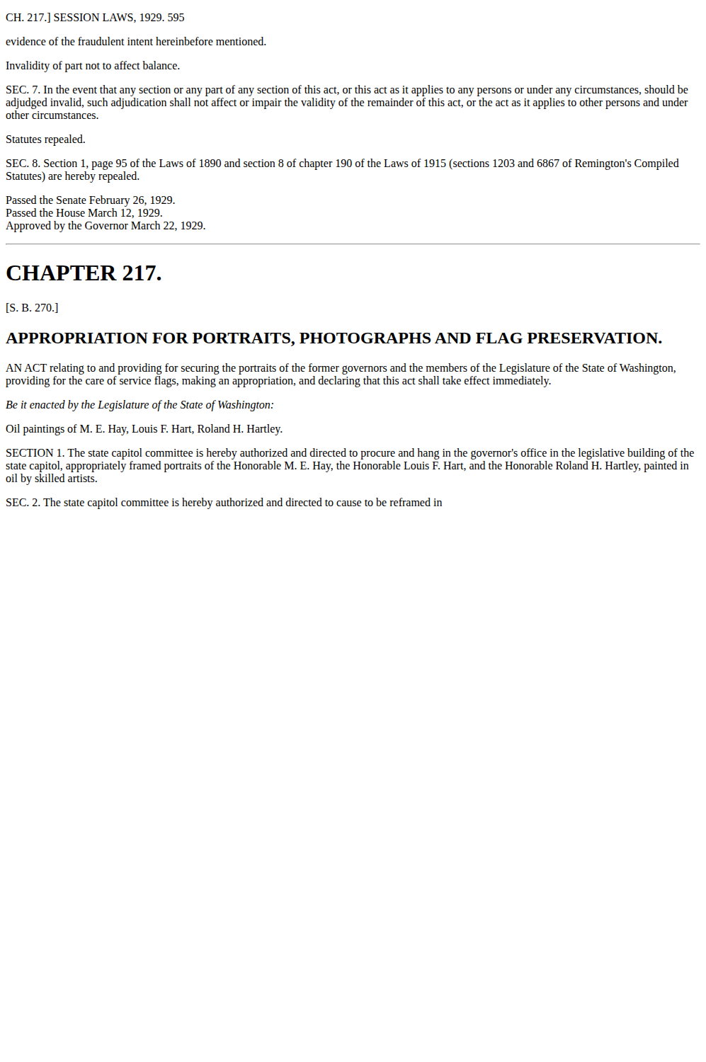CH. 217.] SESSION LAWS, 1929. 595
evidence of the fraudulent intent hereinbefore mentioned.
Invalidity of part not to affect balance.
SEC. 7. In the event that any section or any part of any section of this act, or this act as it applies to any persons or under any circumstances, should be adjudged invalid, such adjudication shall not affect or impair the validity of the remainder of this act, or the act as it applies to other persons and under other circumstances.
Statutes repealed.
SEC. 8. Section 1, page 95 of the Laws of 1890 and section 8 of chapter 190 of the Laws of 1915 (sections 1203 and 6867 of Remington's Compiled Statutes) are hereby repealed.
Passed the Senate February 26, 1929.
Passed the House March 12, 1929.
Approved by the Governor March 22, 1929.
CHAPTER 217.
[S. B. 270.]
APPROPRIATION FOR PORTRAITS, PHOTOGRAPHS AND FLAG PRESERVATION.
AN ACT relating to and providing for securing the portraits of the former governors and the members of the Legislature of the State of Washington, providing for the care of service flags, making an appropriation, and declaring that this act shall take effect immediately.
Be it enacted by the Legislature of the State of Washington:
Oil paintings of M. E. Hay, Louis F. Hart, Roland H. Hartley.
SECTION 1. The state capitol committee is hereby authorized and directed to procure and hang in the governor's office in the legislative building of the state capitol, appropriately framed portraits of the Honorable M. E. Hay, the Honorable Louis F. Hart, and the Honorable Roland H. Hartley, painted in oil by skilled artists.
SEC. 2. The state capitol committee is hereby authorized and directed to cause to be reframed in